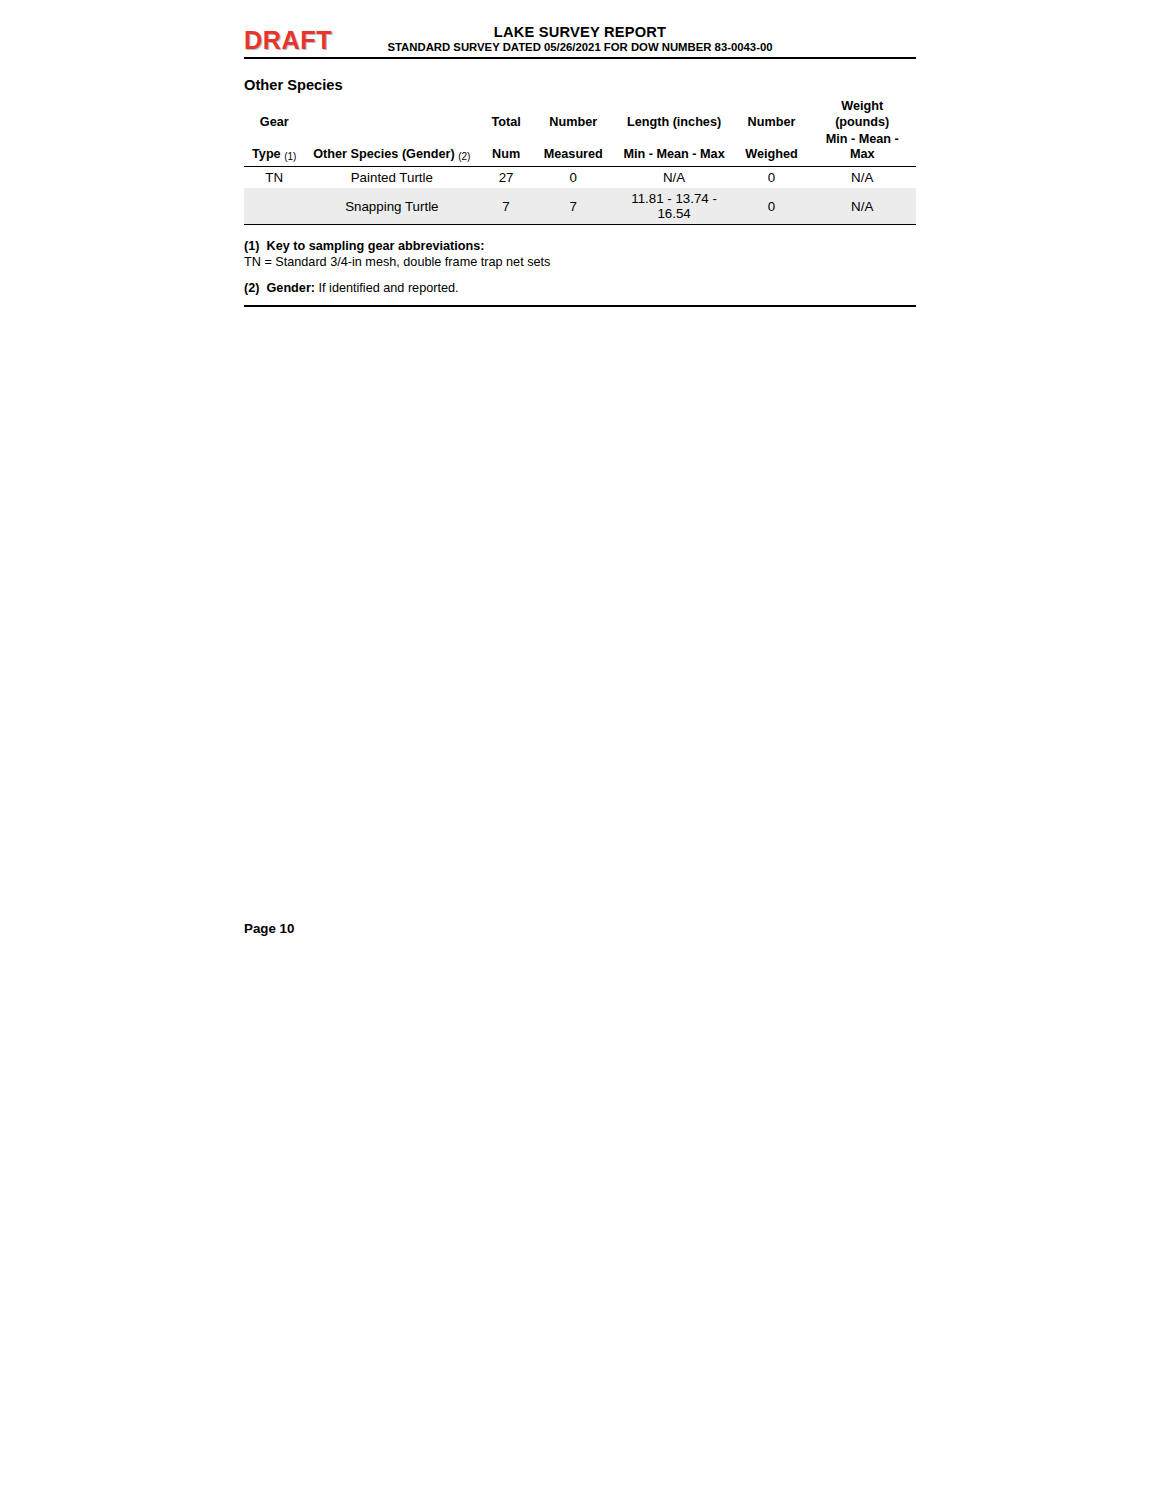DRAFT
LAKE SURVEY REPORT
STANDARD SURVEY DATED 05/26/2021 FOR DOW NUMBER 83-0043-00
Other Species
| Gear | | Total | Number | Length (inches) | Number | Weight (pounds) |
| --- | --- | --- | --- | --- | --- | --- |
| Type (1) | Other Species (Gender) (2) | Num | Measured | Min - Mean - Max | Weighed | Min - Mean - Max |
| TN | Painted Turtle | 27 | 0 | N/A | 0 | N/A |
| | Snapping Turtle | 7 | 7 | 11.81 - 13.74 - 16.54 | 0 | N/A |
(1) Key to sampling gear abbreviations:
TN = Standard 3/4-in mesh, double frame trap net sets
(2) Gender: If identified and reported.
Page 10